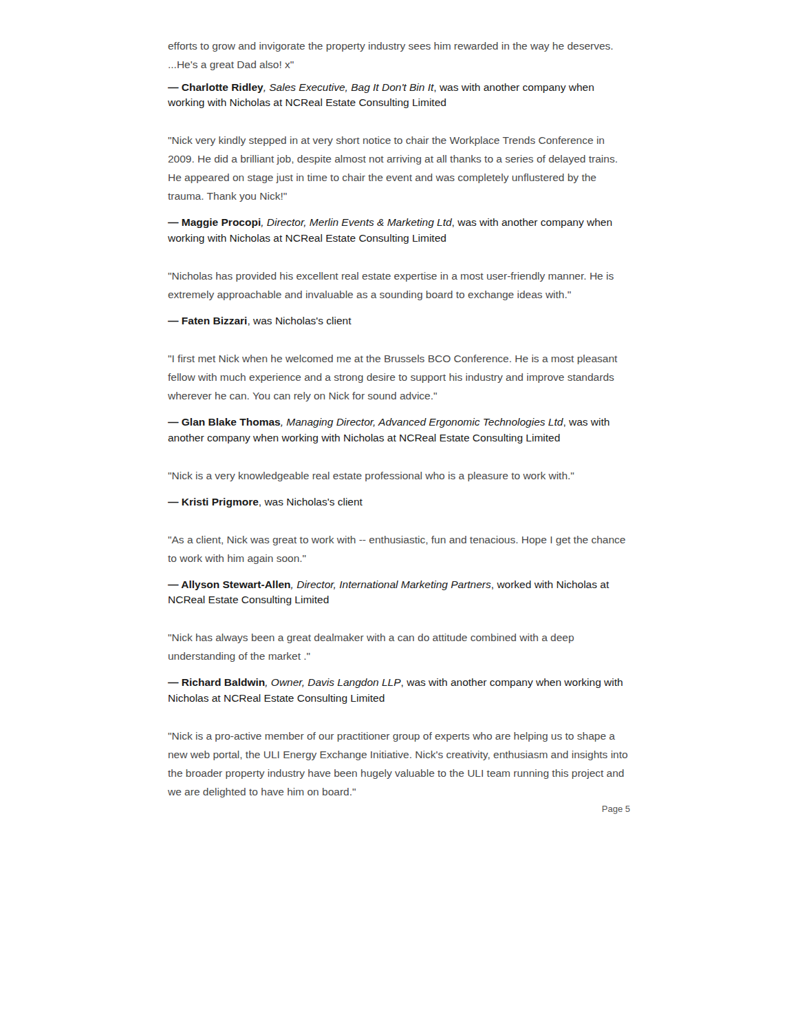efforts to grow and invigorate the property industry sees him rewarded in the way he deserves. ...He's a great Dad also! x"
— Charlotte Ridley, Sales Executive, Bag It Don't Bin It, was with another company when working with Nicholas at NCReal Estate Consulting Limited
"Nick very kindly stepped in at very short notice to chair the Workplace Trends Conference in 2009. He did a brilliant job, despite almost not arriving at all thanks to a series of delayed trains. He appeared on stage just in time to chair the event and was completely unflustered by the trauma. Thank you Nick!"
— Maggie Procopi, Director, Merlin Events & Marketing Ltd, was with another company when working with Nicholas at NCReal Estate Consulting Limited
"Nicholas has provided his excellent real estate expertise in a most user-friendly manner. He is extremely approachable and invaluable as a sounding board to exchange ideas with."
— Faten Bizzari, was Nicholas's client
"I first met Nick when he welcomed me at the Brussels BCO Conference. He is a most pleasant fellow with much experience and a strong desire to support his industry and improve standards wherever he can. You can rely on Nick for sound advice."
— Glan Blake Thomas, Managing Director, Advanced Ergonomic Technologies Ltd, was with another company when working with Nicholas at NCReal Estate Consulting Limited
"Nick is a very knowledgeable real estate professional who is a pleasure to work with."
— Kristi Prigmore, was Nicholas's client
"As a client, Nick was great to work with -- enthusiastic, fun and tenacious. Hope I get the chance to work with him again soon."
— Allyson Stewart-Allen, Director, International Marketing Partners, worked with Nicholas at NCReal Estate Consulting Limited
"Nick has always been a great dealmaker with a can do attitude combined with a deep understanding of the market ."
— Richard Baldwin, Owner, Davis Langdon LLP, was with another company when working with Nicholas at NCReal Estate Consulting Limited
"Nick is a pro-active member of our practitioner group of experts who are helping us to shape a new web portal, the ULI Energy Exchange Initiative. Nick's creativity, enthusiasm and insights into the broader property industry have been hugely valuable to the ULI team running this project and we are delighted to have him on board."
Page 5